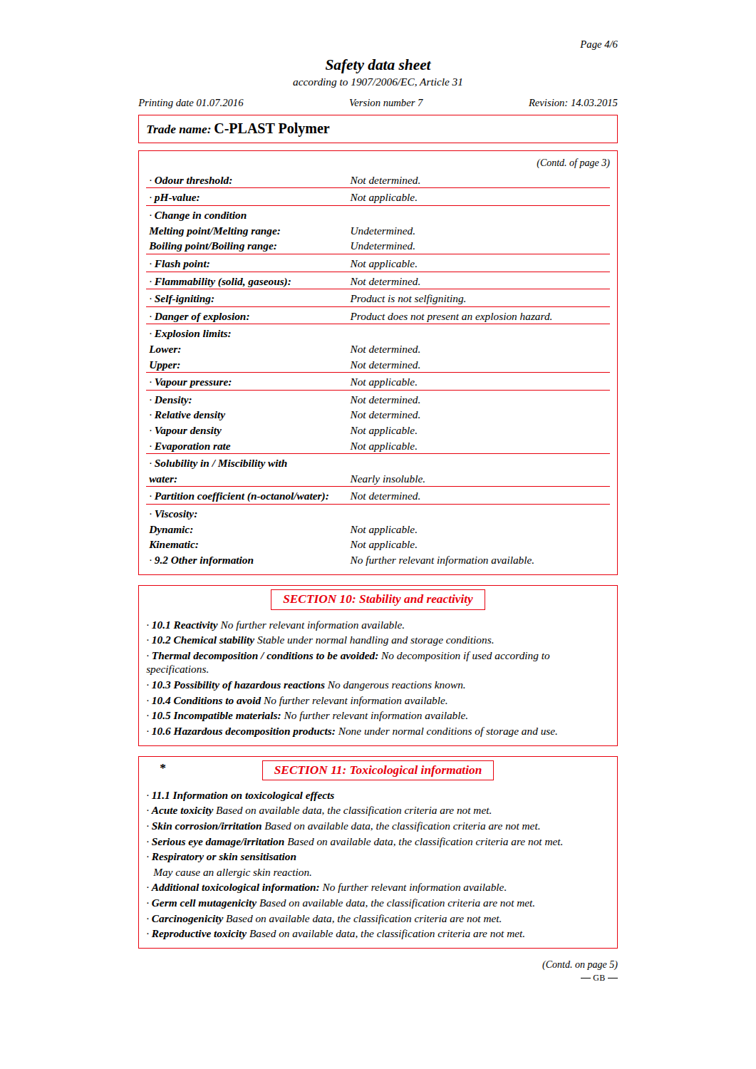Page 4/6
Safety data sheet
according to 1907/2006/EC, Article 31
Printing date 01.07.2016
Version number 7
Revision: 14.03.2015
Trade name: C-PLAST Polymer
(Contd. of page 3)
| · Odour threshold: | Not determined. |
| · pH-value: | Not applicable. |
| · Change in condition | |
| Melting point/Melting range: | Undetermined. |
| Boiling point/Boiling range: | Undetermined. |
| · Flash point: | Not applicable. |
| · Flammability (solid, gaseous): | Not determined. |
| · Self-igniting: | Product is not selfigniting. |
| · Danger of explosion: | Product does not present an explosion hazard. |
| · Explosion limits: | |
| Lower: | Not determined. |
| Upper: | Not determined. |
| · Vapour pressure: | Not applicable. |
| · Density: | Not determined. |
| · Relative density | Not determined. |
| · Vapour density | Not applicable. |
| · Evaporation rate | Not applicable. |
| · Solubility in / Miscibility with | |
| water: | Nearly insoluble. |
| · Partition coefficient (n-octanol/water): | Not determined. |
| · Viscosity: | |
| Dynamic: | Not applicable. |
| Kinematic: | Not applicable. |
| · 9.2 Other information | No further relevant information available. |
SECTION 10: Stability and reactivity
· 10.1 Reactivity No further relevant information available.
· 10.2 Chemical stability Stable under normal handling and storage conditions.
· Thermal decomposition / conditions to be avoided: No decomposition if used according to specifications.
· 10.3 Possibility of hazardous reactions No dangerous reactions known.
· 10.4 Conditions to avoid No further relevant information available.
· 10.5 Incompatible materials: No further relevant information available.
· 10.6 Hazardous decomposition products: None under normal conditions of storage and use.
*
SECTION 11: Toxicological information
· 11.1 Information on toxicological effects
· Acute toxicity Based on available data, the classification criteria are not met.
· Skin corrosion/irritation Based on available data, the classification criteria are not met.
· Serious eye damage/irritation Based on available data, the classification criteria are not met.
· Respiratory or skin sensitisation
May cause an allergic skin reaction.
· Additional toxicological information: No further relevant information available.
· Germ cell mutagenicity Based on available data, the classification criteria are not met.
· Carcinogenicity Based on available data, the classification criteria are not met.
· Reproductive toxicity Based on available data, the classification criteria are not met.
(Contd. on page 5)
GB